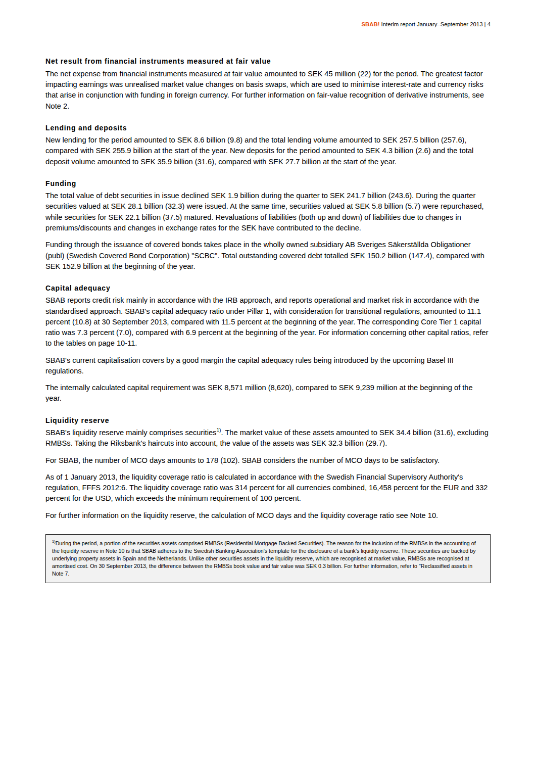SBAB! Interim report January–September 2013 | 4
Net result from financial instruments measured at fair value
The net expense from financial instruments measured at fair value amounted to SEK 45 million (22) for the period. The greatest factor impacting earnings was unrealised market value changes on basis swaps, which are used to minimise interest-rate and currency risks that arise in conjunction with funding in foreign currency. For further information on fair-value recognition of derivative instruments, see Note 2.
Lending and deposits
New lending for the period amounted to SEK 8.6 billion (9.8) and the total lending volume amounted to SEK 257.5 billion (257.6), compared with SEK 255.9 billion at the start of the year. New deposits for the period amounted to SEK 4.3 billion (2.6) and the total deposit volume amounted to SEK 35.9 billion (31.6), compared with SEK 27.7 billion at the start of the year.
Funding
The total value of debt securities in issue declined SEK 1.9 billion during the quarter to SEK 241.7 billion (243.6). During the quarter securities valued at SEK 28.1 billion (32.3) were issued. At the same time, securities valued at SEK 5.8 billion (5.7) were repurchased, while securities for SEK 22.1 billion (37.5) matured. Revaluations of liabilities (both up and down) of liabilities due to changes in premiums/discounts and changes in exchange rates for the SEK have contributed to the decline.
Funding through the issuance of covered bonds takes place in the wholly owned subsidiary AB Sveriges Säkerställda Obligationer (publ) (Swedish Covered Bond Corporation) "SCBC". Total outstanding covered debt totalled SEK 150.2 billion (147.4), compared with SEK 152.9 billion at the beginning of the year.
Capital adequacy
SBAB reports credit risk mainly in accordance with the IRB approach, and reports operational and market risk in accordance with the standardised approach. SBAB's capital adequacy ratio under Pillar 1, with consideration for transitional regulations, amounted to 11.1 percent (10.8) at 30 September 2013, compared with 11.5 percent at the beginning of the year. The corresponding Core Tier 1 capital ratio was 7.3 percent (7.0), compared with 6.9 percent at the beginning of the year. For information concerning other capital ratios, refer to the tables on page 10-11.
SBAB's current capitalisation covers by a good margin the capital adequacy rules being introduced by the upcoming Basel III regulations.
The internally calculated capital requirement was SEK 8,571 million (8,620), compared to SEK 9,239 million at the beginning of the year.
Liquidity reserve
SBAB's liquidity reserve mainly comprises securities1). The market value of these assets amounted to SEK 34.4 billion (31.6), excluding RMBSs. Taking the Riksbank's haircuts into account, the value of the assets was SEK 32.3 billion (29.7).
For SBAB, the number of MCO days amounts to 178 (102). SBAB considers the number of MCO days to be satisfactory.
As of 1 January 2013, the liquidity coverage ratio is calculated in accordance with the Swedish Financial Supervisory Authority's regulation, FFFS 2012:6. The liquidity coverage ratio was 314 percent for all currencies combined, 16,458 percent for the EUR and 332 percent for the USD, which exceeds the minimum requirement of 100 percent.
For further information on the liquidity reserve, the calculation of MCO days and the liquidity coverage ratio see Note 10.
1)During the period, a portion of the securities assets comprised RMBSs (Residential Mortgage Backed Securities). The reason for the inclusion of the RMBSs in the accounting of the liquidity reserve in Note 10 is that SBAB adheres to the Swedish Banking Association's template for the disclosure of a bank's liquidity reserve. These securities are backed by underlying property assets in Spain and the Netherlands. Unlike other securities assets in the liquidity reserve, which are recognised at market value, RMBSs are recognised at amortised cost. On 30 September 2013, the difference between the RMBSs book value and fair value was SEK 0.3 billion. For further information, refer to "Reclassified assets in Note 7.